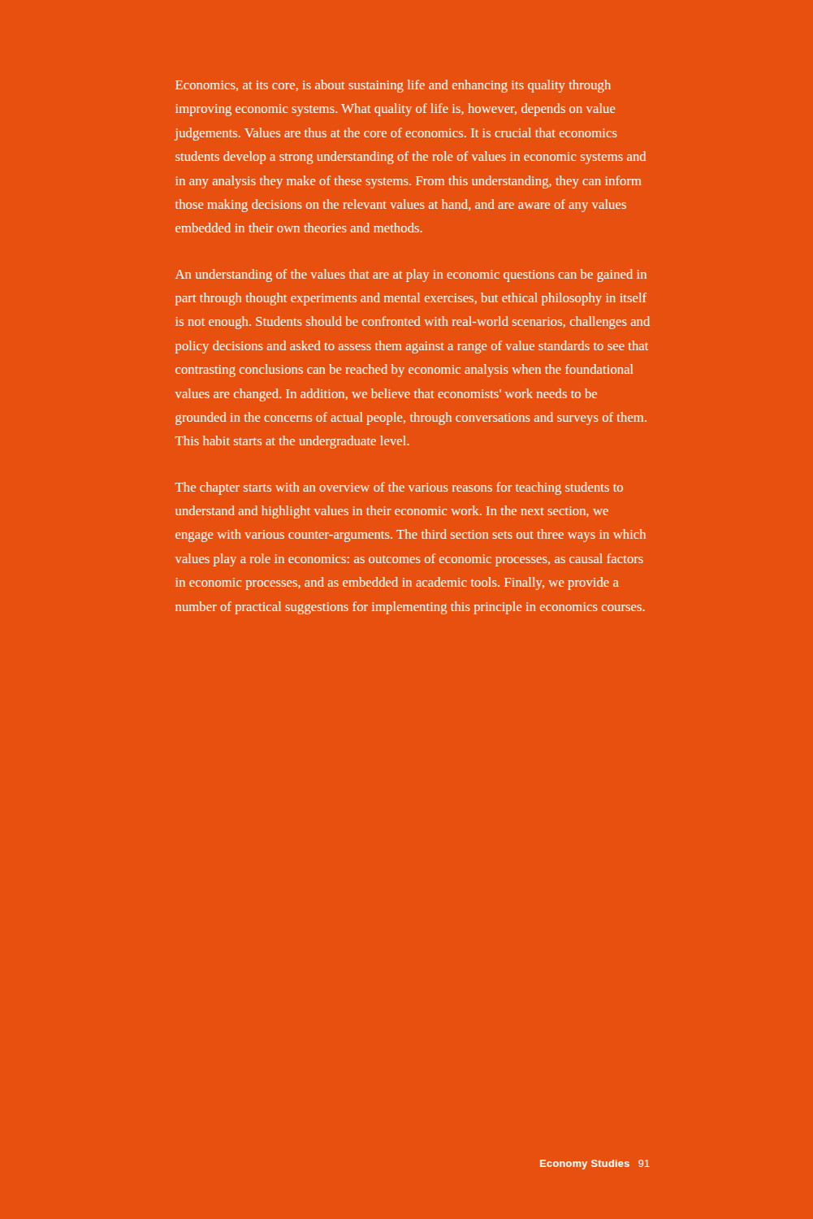Economics, at its core, is about sustaining life and enhancing its quality through improving economic systems. What quality of life is, however, depends on value judgements. Values are thus at the core of economics. It is crucial that economics students develop a strong understanding of the role of values in economic systems and in any analysis they make of these systems. From this understanding, they can inform those making decisions on the relevant values at hand, and are aware of any values embedded in their own theories and methods.
An understanding of the values that are at play in economic questions can be gained in part through thought experiments and mental exercises, but ethical philosophy in itself is not enough. Students should be confronted with real-world scenarios, challenges and policy decisions and asked to assess them against a range of value standards to see that contrasting conclusions can be reached by economic analysis when the foundational values are changed. In addition, we believe that economists' work needs to be grounded in the concerns of actual people, through conversations and surveys of them. This habit starts at the undergraduate level.
The chapter starts with an overview of the various reasons for teaching students to understand and highlight values in their economic work. In the next section, we engage with various counter-arguments. The third section sets out three ways in which values play a role in economics: as outcomes of economic processes, as causal factors in economic processes, and as embedded in academic tools. Finally, we provide a number of practical suggestions for implementing this principle in economics courses.
Economy Studies 91